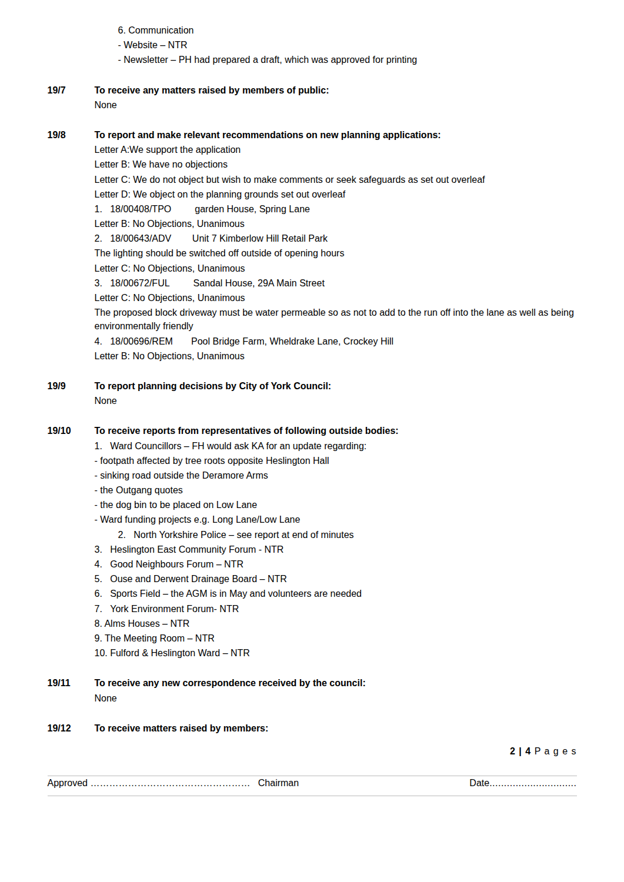6. Communication
- Website – NTR
- Newsletter – PH had prepared a draft, which was approved for printing
19/7
To receive any matters raised by members of public:
None
19/8
To report and make relevant recommendations on new planning applications:
Letter A:We support the application
Letter B: We have no objections
Letter C: We do not object but wish to make comments or seek safeguards as set out overleaf
Letter D: We object on the planning grounds set out overleaf
1. 18/00408/TPO garden House, Spring Lane
Letter B: No Objections, Unanimous
2. 18/00643/ADV Unit 7 Kimberlow Hill Retail Park
The lighting should be switched off outside of opening hours
Letter C: No Objections, Unanimous
3. 18/00672/FUL Sandal House, 29A Main Street
Letter C: No Objections, Unanimous
The proposed block driveway must be water permeable so as not to add to the run off into the lane as well as being environmentally friendly
4. 18/00696/REM Pool Bridge Farm, Wheldrake Lane, Crockey Hill
Letter B: No Objections, Unanimous
19/9
To report planning decisions by City of York Council:
None
19/10
To receive reports from representatives of following outside bodies:
1. Ward Councillors – FH would ask KA for an update regarding:
- footpath affected by tree roots opposite Heslington Hall
- sinking road outside the Deramore Arms
- the Outgang quotes
- the dog bin to be placed on Low Lane
- Ward funding projects e.g. Long Lane/Low Lane
2. North Yorkshire Police – see report at end of minutes
3. Heslington East Community Forum - NTR
4. Good Neighbours Forum – NTR
5. Ouse and Derwent Drainage Board – NTR
6. Sports Field – the AGM is in May and volunteers are needed
7. York Environment Forum- NTR
8. Alms Houses – NTR
9. The Meeting Room – NTR
10. Fulford & Heslington Ward – NTR
19/11
To receive any new correspondence received by the council:
None
19/12
To receive matters raised by members:
2 | 4 P a g e s
Approved …………………………………………… Chairman
Date..............................